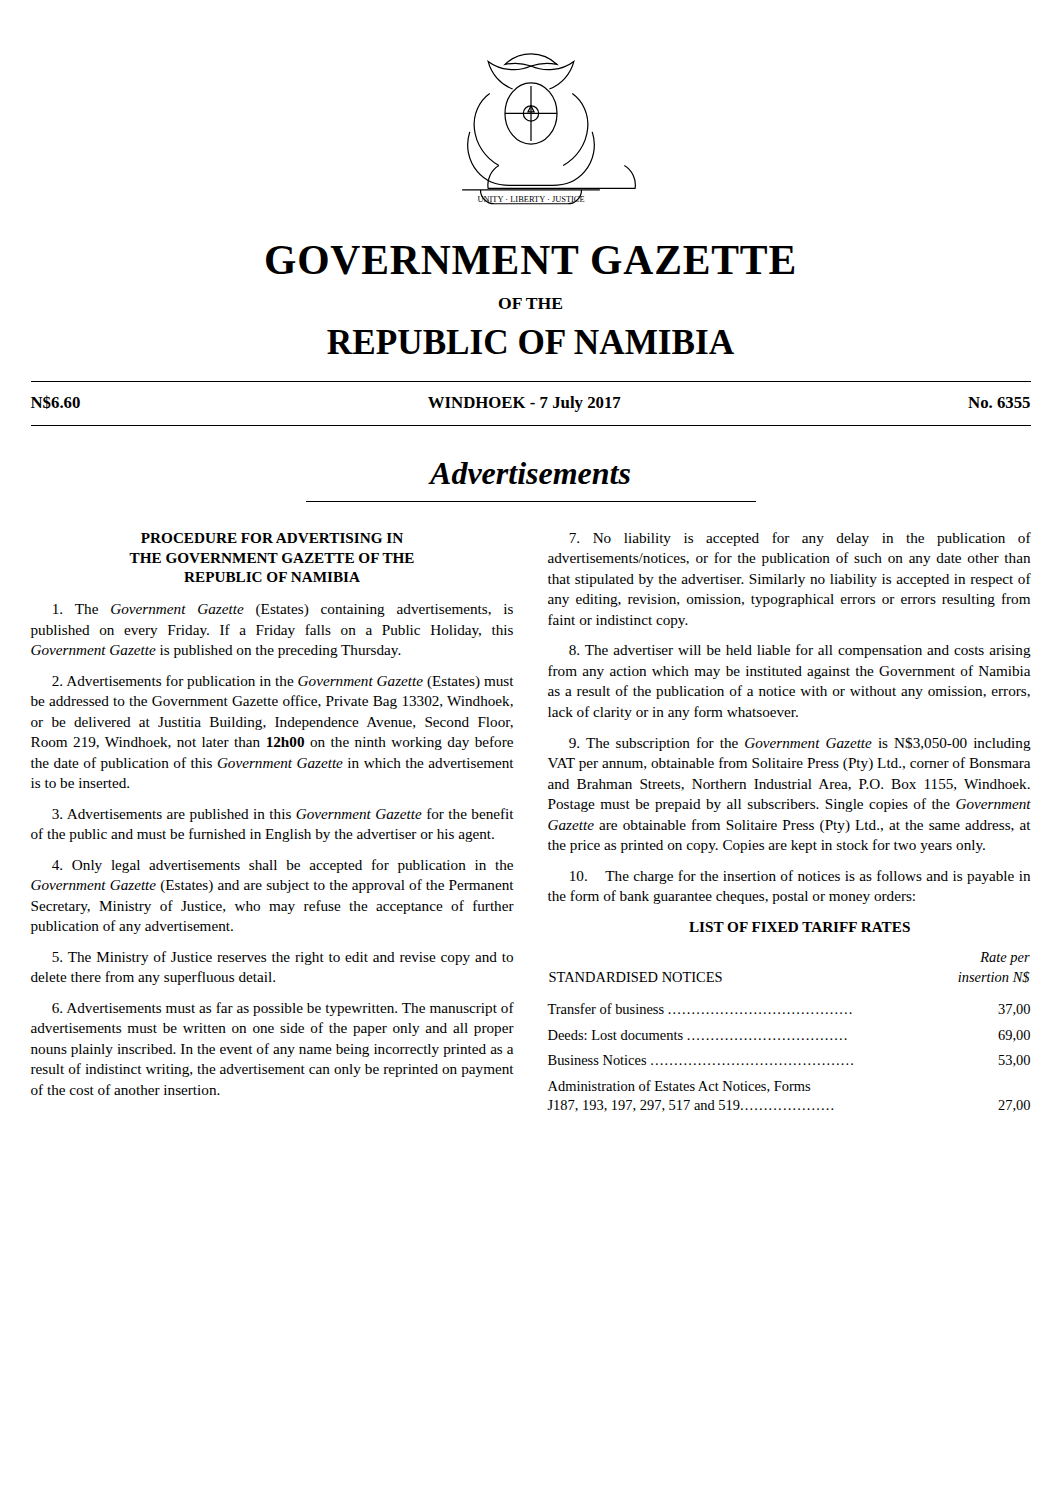GOVERNMENT GAZETTE
OF THE
REPUBLIC OF NAMIBIA
N$6.60 WINDHOEK - 7 July 2017 No. 6355
Advertisements
Procedure for advertising in
the Government Gazette of the
Republic of Namibia
1. The Government Gazette (Estates) containing advertisements, is published on every Friday. If a Friday falls on a Public Holiday, this Government Gazette is published on the preceding Thursday.
2. Advertisements for publication in the Government Gazette (Estates) must be addressed to the Government Gazette office, Private Bag 13302, Windhoek, or be delivered at Justitia Building, Independence Avenue, Second Floor, Room 219, Windhoek, not later than 12h00 on the ninth working day before the date of publication of this Government Gazette in which the advertisement is to be inserted.
3. Advertisements are published in this Government Gazette for the benefit of the public and must be furnished in English by the advertiser or his agent.
4. Only legal advertisements shall be accepted for publication in the Government Gazette (Estates) and are subject to the approval of the Permanent Secretary, Ministry of Justice, who may refuse the acceptance of further publication of any advertisement.
5. The Ministry of Justice reserves the right to edit and revise copy and to delete there from any superfluous detail.
6. Advertisements must as far as possible be typewritten. The manuscript of advertisements must be written on one side of the paper only and all proper nouns plainly inscribed. In the event of any name being incorrectly printed as a result of indistinct writing, the advertisement can only be reprinted on payment of the cost of another insertion.
7. No liability is accepted for any delay in the publication of advertisements/notices, or for the publication of such on any date other than that stipulated by the advertiser. Similarly no liability is accepted in respect of any editing, revision, omission, typographical errors or errors resulting from faint or indistinct copy.
8. The advertiser will be held liable for all compensation and costs arising from any action which may be instituted against the Government of Namibia as a result of the publication of a notice with or without any omission, errors, lack of clarity or in any form whatsoever.
9. The subscription for the Government Gazette is N$3,050-00 including VAT per annum, obtainable from Solitaire Press (Pty) Ltd., corner of Bonsmara and Brahman Streets, Northern Industrial Area, P.O. Box 1155, Windhoek. Postage must be prepaid by all subscribers. Single copies of the Government Gazette are obtainable from Solitaire Press (Pty) Ltd., at the same address, at the price as printed on copy. Copies are kept in stock for two years only.
10. The charge for the insertion of notices is as follows and is payable in the form of bank guarantee cheques, postal or money orders:
List of Fixed Tariff Rates
| STANDARDISED NOTICES | Rate per insertion N$ |
| --- | --- |
| Transfer of business ....................................... | 37,00 |
| Deeds: Lost documents .................................. | 69,00 |
| Business Notices ........................................... | 53,00 |
| Administration of Estates Act Notices, Forms J187, 193, 197, 297, 517 and 519 .................... | 27,00 |